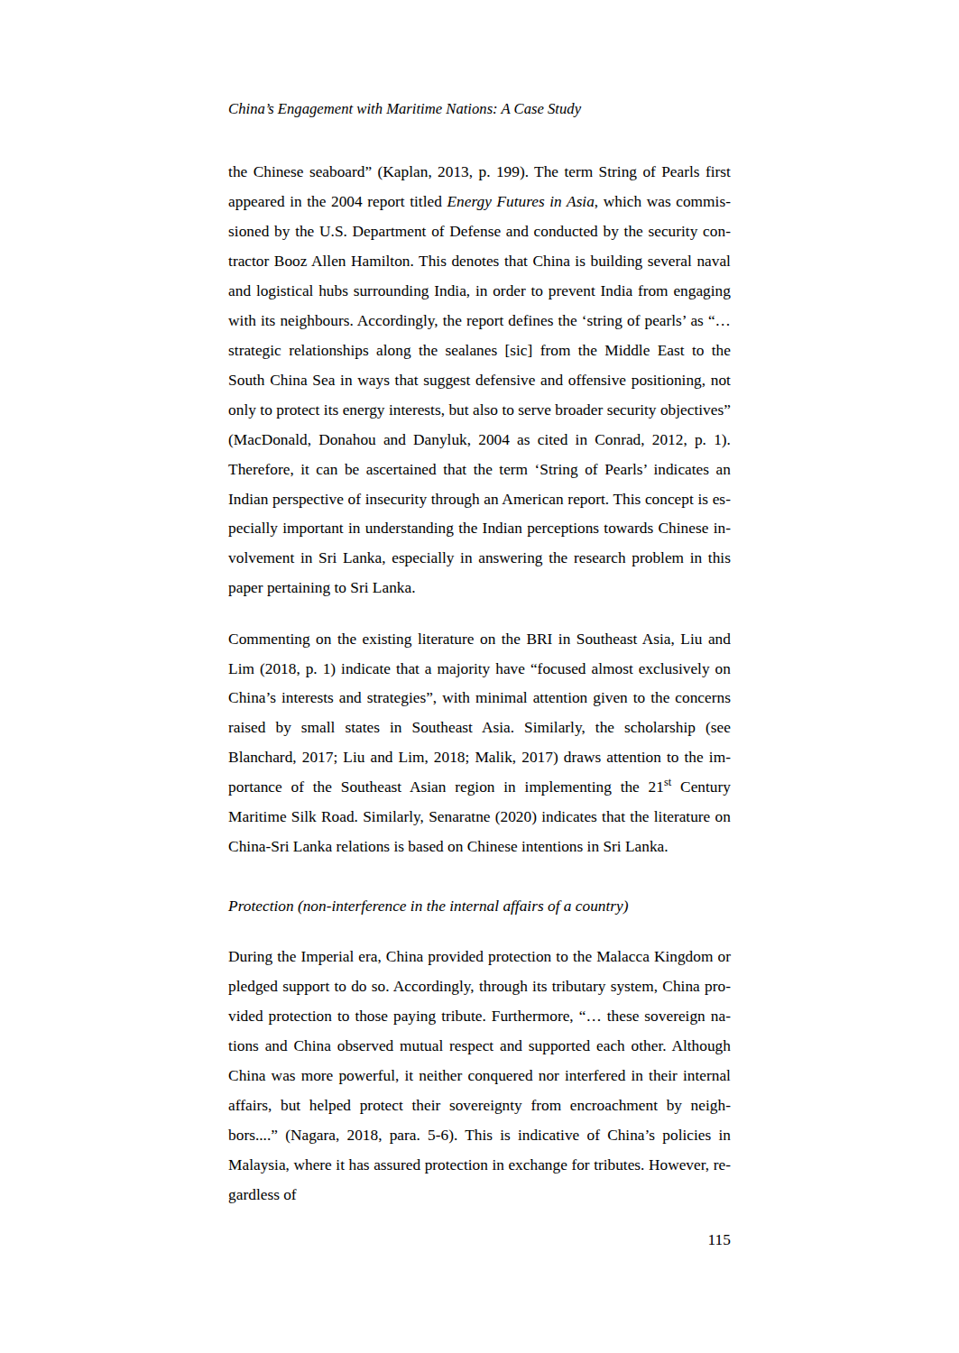China’s Engagement with Maritime Nations: A Case Study
the Chinese seaboard” (Kaplan, 2013, p. 199). The term String of Pearls first appeared in the 2004 report titled Energy Futures in Asia, which was commissioned by the U.S. Department of Defense and conducted by the security contractor Booz Allen Hamilton. This denotes that China is building several naval and logistical hubs surrounding India, in order to prevent India from engaging with its neighbours. Accordingly, the report defines the ‘string of pearls’ as “…strategic relationships along the sealanes [sic] from the Middle East to the South China Sea in ways that suggest defensive and offensive positioning, not only to protect its energy interests, but also to serve broader security objectives” (MacDonald, Donahou and Danyluk, 2004 as cited in Conrad, 2012, p. 1). Therefore, it can be ascertained that the term ‘String of Pearls’ indicates an Indian perspective of insecurity through an American report. This concept is especially important in understanding the Indian perceptions towards Chinese involvement in Sri Lanka, especially in answering the research problem in this paper pertaining to Sri Lanka.
Commenting on the existing literature on the BRI in Southeast Asia, Liu and Lim (2018, p. 1) indicate that a majority have “focused almost exclusively on China’s interests and strategies”, with minimal attention given to the concerns raised by small states in Southeast Asia. Similarly, the scholarship (see Blanchard, 2017; Liu and Lim, 2018; Malik, 2017) draws attention to the importance of the Southeast Asian region in implementing the 21st Century Maritime Silk Road. Similarly, Senaratne (2020) indicates that the literature on China-Sri Lanka relations is based on Chinese intentions in Sri Lanka.
Protection (non-interference in the internal affairs of a country)
During the Imperial era, China provided protection to the Malacca Kingdom or pledged support to do so. Accordingly, through its tributary system, China provided protection to those paying tribute. Furthermore, “… these sovereign nations and China observed mutual respect and supported each other. Although China was more powerful, it neither conquered nor interfered in their internal affairs, but helped protect their sovereignty from encroachment by neighbors....” (Nagara, 2018, para. 5-6). This is indicative of China’s policies in Malaysia, where it has assured protection in exchange for tributes. However, regardless of
115